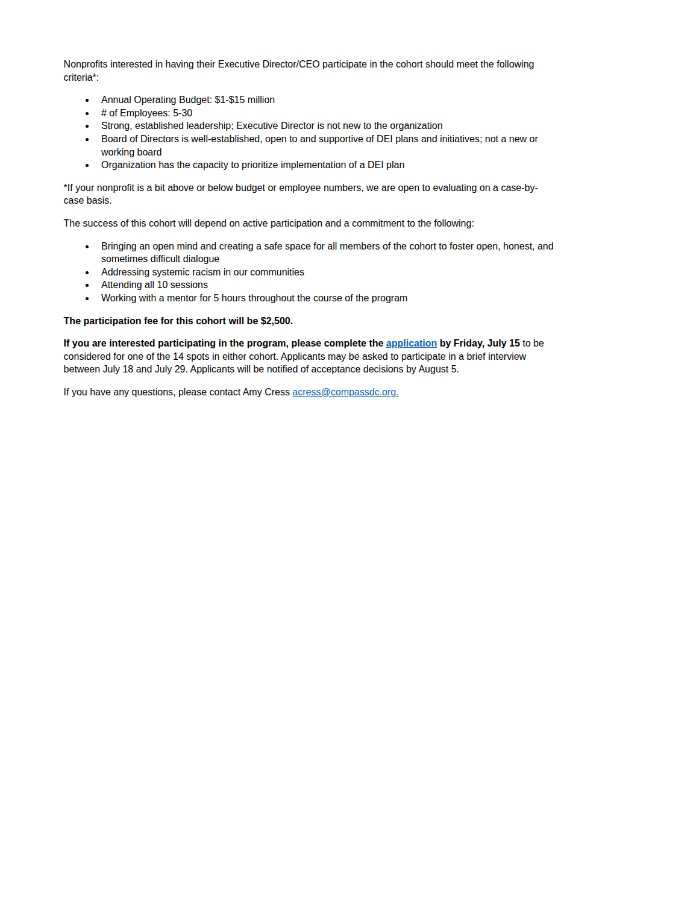Nonprofits interested in having their Executive Director/CEO participate in the cohort should meet the following criteria*:
Annual Operating Budget: $1-$15 million
# of Employees: 5-30
Strong, established leadership; Executive Director is not new to the organization
Board of Directors is well-established, open to and supportive of DEI plans and initiatives; not a new or working board
Organization has the capacity to prioritize implementation of a DEI plan
*If your nonprofit is a bit above or below budget or employee numbers, we are open to evaluating on a case-by-case basis.
The success of this cohort will depend on active participation and a commitment to the following:
Bringing an open mind and creating a safe space for all members of the cohort to foster open, honest, and sometimes difficult dialogue
Addressing systemic racism in our communities
Attending all 10 sessions
Working with a mentor for 5 hours throughout the course of the program
The participation fee for this cohort will be $2,500.
If you are interested participating in the program, please complete the application by Friday, July 15 to be considered for one of the 14 spots in either cohort. Applicants may be asked to participate in a brief interview between July 18 and July 29. Applicants will be notified of acceptance decisions by August 5.
If you have any questions, please contact Amy Cress acress@compassdc.org.